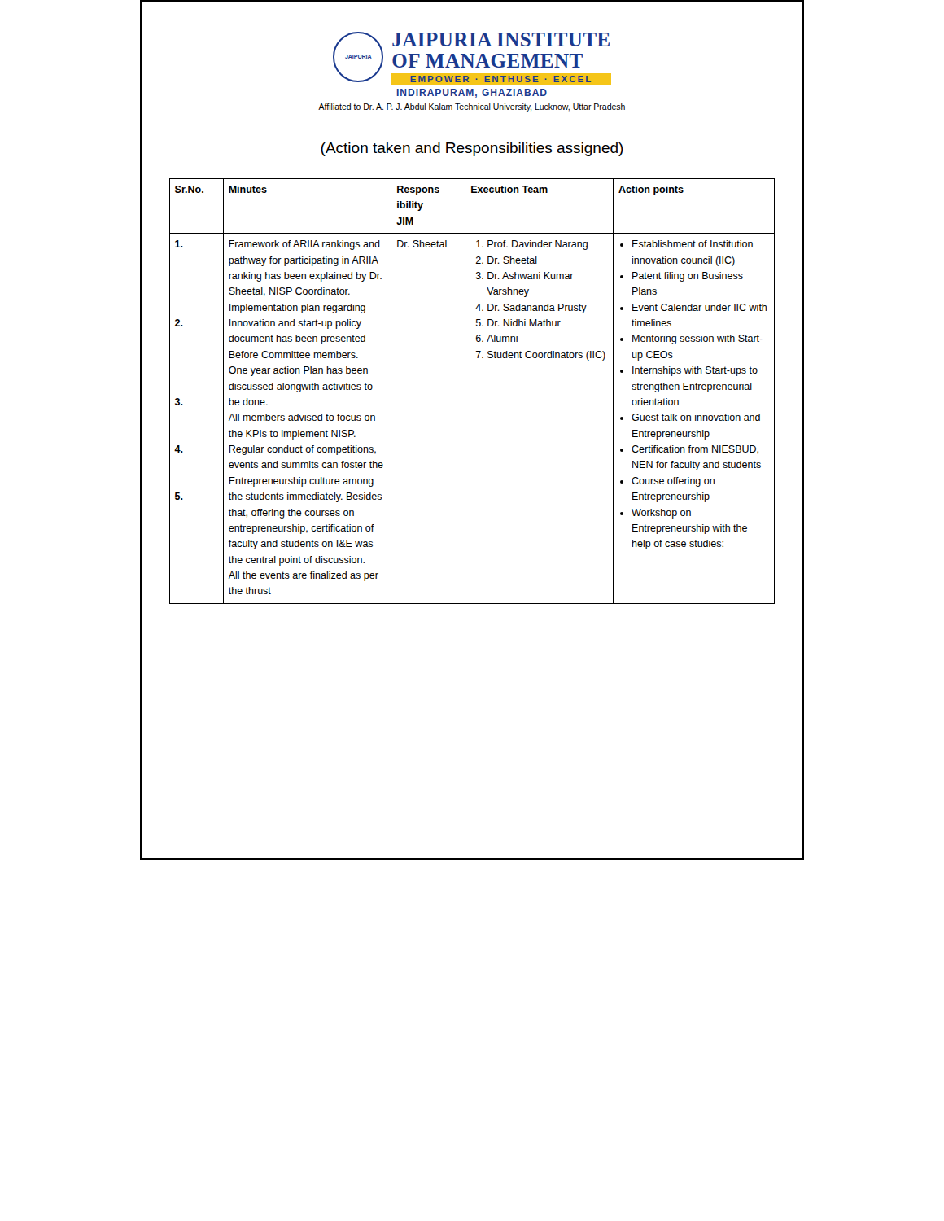JAIPURIA
JAIPURIA INSTITUTE
OF MANAGEMENT
EMPOWER · ENTHUSE · EXCEL
INDIRAPURAM, GHAZIABAD
Affiliated to Dr. A. P. J. Abdul Kalam Technical University, Lucknow, Uttar Pradesh
(Action taken and Responsibilities assigned)
| Sr.No. | Minutes | Respons ibility JIM | Execution Team | Action points |
| --- | --- | --- | --- | --- |
| 1. 2. 3. 4. 5. | Framework of ARIIA rankings and pathway for participating in ARIIA ranking has been explained by Dr. Sheetal, NISP Coordinator. Implementation plan regarding Innovation and start-up policy document has been presented Before Committee members. One year action Plan has been discussed alongwith activities to be done. All members advised to focus on the KPIs to implement NISP. Regular conduct of competitions, events and summits can foster the Entrepreneurship culture among the students immediately. Besides that, offering the courses on entrepreneurship, certification of faculty and students on I&E was the central point of discussion. All the events are finalized as per the thrust | Dr. Sheetal | Prof. Davinder Narang Dr. Sheetal Dr. Ashwani Kumar Varshney Dr. Sadananda Prusty Dr. Nidhi Mathur Alumni Student Coordinators (IIC) | Establishment of Institution innovation council (IIC) Patent filing on Business Plans Event Calendar under IIC with timelines Mentoring session with Start-up CEOs Internships with Start-ups to strengthen Entrepreneurial orientation Guest talk on innovation and Entrepreneurship Certification from NIESBUD, NEN for faculty and students Course offering on Entrepreneurship Workshop on Entrepreneurship with the help of case studies: |